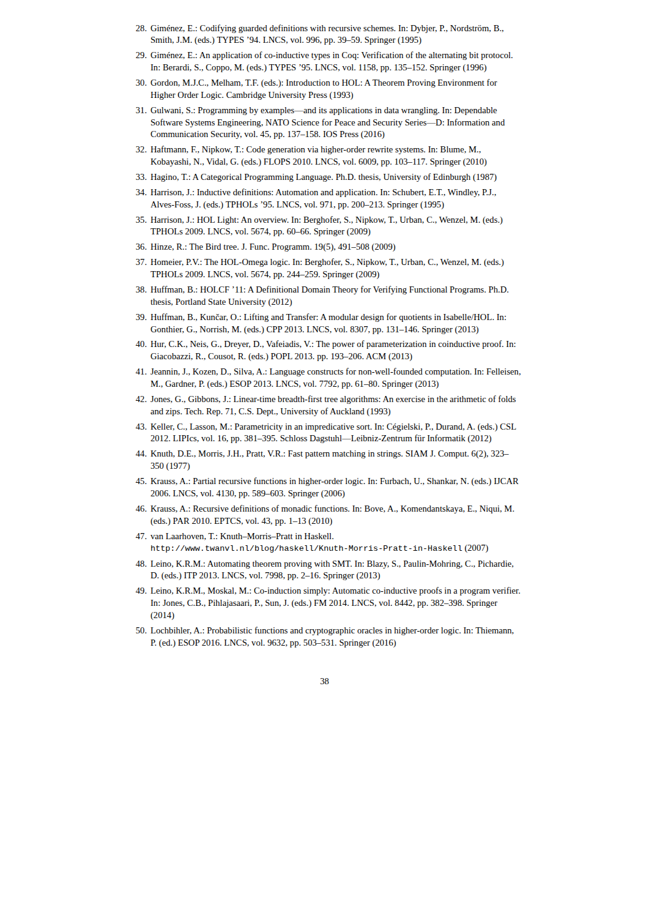Giménez, E.: Codifying guarded definitions with recursive schemes. In: Dybjer, P., Nordström, B., Smith, J.M. (eds.) TYPES ’94. LNCS, vol. 996, pp. 39–59. Springer (1995)
Giménez, E.: An application of co-inductive types in Coq: Verification of the alternating bit protocol. In: Berardi, S., Coppo, M. (eds.) TYPES ’95. LNCS, vol. 1158, pp. 135–152. Springer (1996)
Gordon, M.J.C., Melham, T.F. (eds.): Introduction to HOL: A Theorem Proving Environment for Higher Order Logic. Cambridge University Press (1993)
Gulwani, S.: Programming by examples—and its applications in data wrangling. In: Dependable Software Systems Engineering, NATO Science for Peace and Security Series—D: Information and Communication Security, vol. 45, pp. 137–158. IOS Press (2016)
Haftmann, F., Nipkow, T.: Code generation via higher-order rewrite systems. In: Blume, M., Kobayashi, N., Vidal, G. (eds.) FLOPS 2010. LNCS, vol. 6009, pp. 103–117. Springer (2010)
Hagino, T.: A Categorical Programming Language. Ph.D. thesis, University of Edinburgh (1987)
Harrison, J.: Inductive definitions: Automation and application. In: Schubert, E.T., Windley, P.J., Alves-Foss, J. (eds.) TPHOLs ’95. LNCS, vol. 971, pp. 200–213. Springer (1995)
Harrison, J.: HOL Light: An overview. In: Berghofer, S., Nipkow, T., Urban, C., Wenzel, M. (eds.) TPHOLs 2009. LNCS, vol. 5674, pp. 60–66. Springer (2009)
Hinze, R.: The Bird tree. J. Func. Programm. 19(5), 491–508 (2009)
Homeier, P.V.: The HOL-Omega logic. In: Berghofer, S., Nipkow, T., Urban, C., Wenzel, M. (eds.) TPHOLs 2009. LNCS, vol. 5674, pp. 244–259. Springer (2009)
Huffman, B.: HOLCF ’11: A Definitional Domain Theory for Verifying Functional Programs. Ph.D. thesis, Portland State University (2012)
Huffman, B., Kunčar, O.: Lifting and Transfer: A modular design for quotients in Isabelle/HOL. In: Gonthier, G., Norrish, M. (eds.) CPP 2013. LNCS, vol. 8307, pp. 131–146. Springer (2013)
Hur, C.K., Neis, G., Dreyer, D., Vafeiadis, V.: The power of parameterization in coinductive proof. In: Giacobazzi, R., Cousot, R. (eds.) POPL 2013. pp. 193–206. ACM (2013)
Jeannin, J., Kozen, D., Silva, A.: Language constructs for non-well-founded computation. In: Felleisen, M., Gardner, P. (eds.) ESOP 2013. LNCS, vol. 7792, pp. 61–80. Springer (2013)
Jones, G., Gibbons, J.: Linear-time breadth-first tree algorithms: An exercise in the arithmetic of folds and zips. Tech. Rep. 71, C.S. Dept., University of Auckland (1993)
Keller, C., Lasson, M.: Parametricity in an impredicative sort. In: Cégielski, P., Durand, A. (eds.) CSL 2012. LIPIcs, vol. 16, pp. 381–395. Schloss Dagstuhl—Leibniz-Zentrum für Informatik (2012)
Knuth, D.E., Morris, J.H., Pratt, V.R.: Fast pattern matching in strings. SIAM J. Comput. 6(2), 323–350 (1977)
Krauss, A.: Partial recursive functions in higher-order logic. In: Furbach, U., Shankar, N. (eds.) IJCAR 2006. LNCS, vol. 4130, pp. 589–603. Springer (2006)
Krauss, A.: Recursive definitions of monadic functions. In: Bove, A., Komendantskaya, E., Niqui, M. (eds.) PAR 2010. EPTCS, vol. 43, pp. 1–13 (2010)
van Laarhoven, T.: Knuth–Morris–Pratt in Haskell. http://www.twanvl.nl/blog/haskell/Knuth-Morris-Pratt-in-Haskell (2007)
Leino, K.R.M.: Automating theorem proving with SMT. In: Blazy, S., Paulin-Mohring, C., Pichardie, D. (eds.) ITP 2013. LNCS, vol. 7998, pp. 2–16. Springer (2013)
Leino, K.R.M., Moskal, M.: Co-induction simply: Automatic co-inductive proofs in a program verifier. In: Jones, C.B., Pihlajasaari, P., Sun, J. (eds.) FM 2014. LNCS, vol. 8442, pp. 382–398. Springer (2014)
Lochbihler, A.: Probabilistic functions and cryptographic oracles in higher-order logic. In: Thiemann, P. (ed.) ESOP 2016. LNCS, vol. 9632, pp. 503–531. Springer (2016)
38